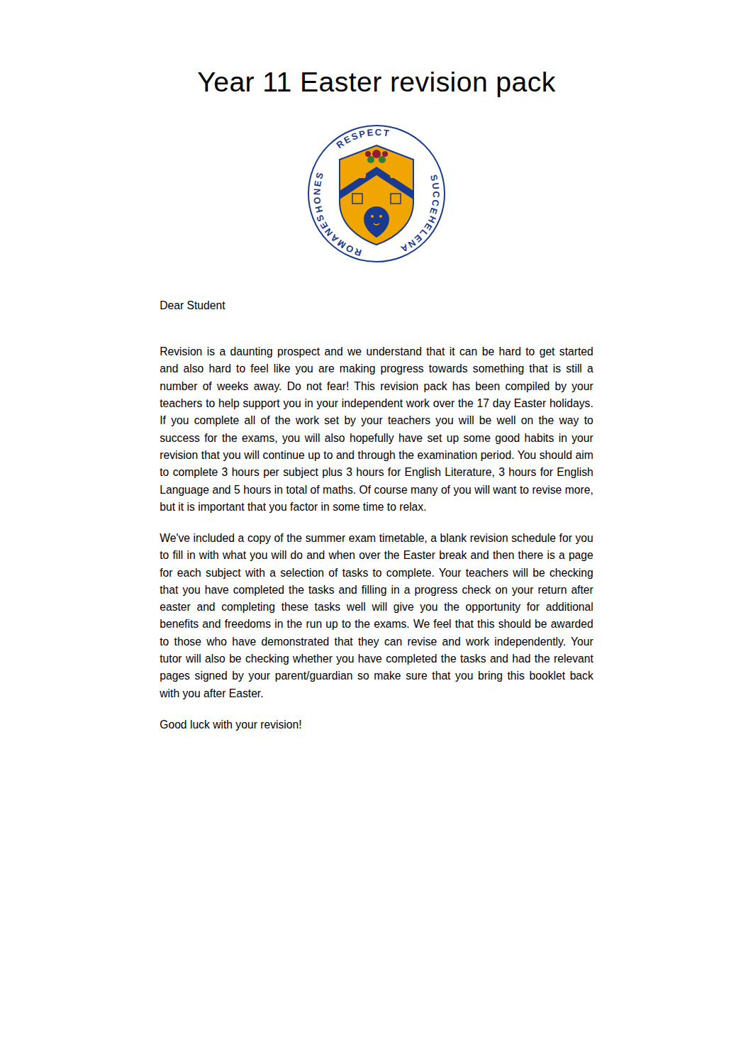Year 11 Easter revision pack
RESPECT SUCCESS HELENA ROMANES HONESTY
Dear Student
Revision is a daunting prospect and we understand that it can be hard to get started and also hard to feel like you are making progress towards something that is still a number of weeks away. Do not fear! This revision pack has been compiled by your teachers to help support you in your independent work over the 17 day Easter holidays. If you complete all of the work set by your teachers you will be well on the way to success for the exams, you will also hopefully have set up some good habits in your revision that you will continue up to and through the examination period. You should aim to complete 3 hours per subject plus 3 hours for English Literature, 3 hours for English Language and 5 hours in total of maths. Of course many of you will want to revise more, but it is important that you factor in some time to relax.
We've included a copy of the summer exam timetable, a blank revision schedule for you to fill in with what you will do and when over the Easter break and then there is a page for each subject with a selection of tasks to complete. Your teachers will be checking that you have completed the tasks and filling in a progress check on your return after easter and completing these tasks well will give you the opportunity for additional benefits and freedoms in the run up to the exams. We feel that this should be awarded to those who have demonstrated that they can revise and work independently. Your tutor will also be checking whether you have completed the tasks and had the relevant pages signed by your parent/guardian so make sure that you bring this booklet back with you after Easter.
Good luck with your revision!